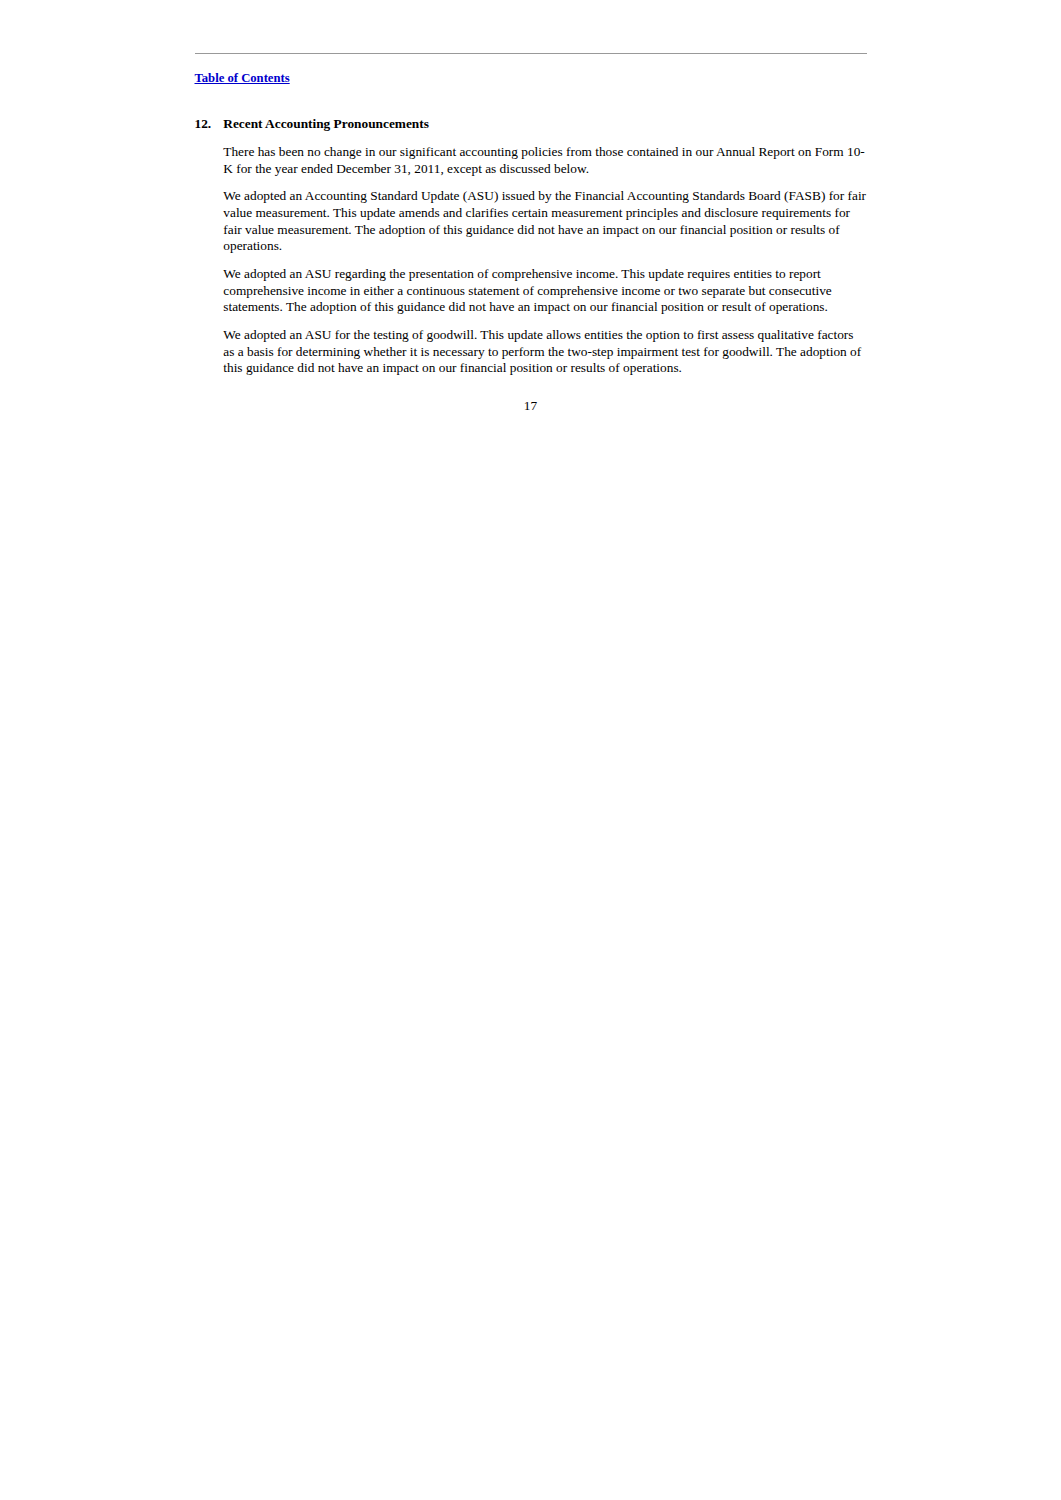Table of Contents
12. Recent Accounting Pronouncements
There has been no change in our significant accounting policies from those contained in our Annual Report on Form 10-K for the year ended December 31, 2011, except as discussed below.
We adopted an Accounting Standard Update (ASU) issued by the Financial Accounting Standards Board (FASB) for fair value measurement. This update amends and clarifies certain measurement principles and disclosure requirements for fair value measurement. The adoption of this guidance did not have an impact on our financial position or results of operations.
We adopted an ASU regarding the presentation of comprehensive income. This update requires entities to report comprehensive income in either a continuous statement of comprehensive income or two separate but consecutive statements. The adoption of this guidance did not have an impact on our financial position or result of operations.
We adopted an ASU for the testing of goodwill. This update allows entities the option to first assess qualitative factors as a basis for determining whether it is necessary to perform the two-step impairment test for goodwill. The adoption of this guidance did not have an impact on our financial position or results of operations.
17